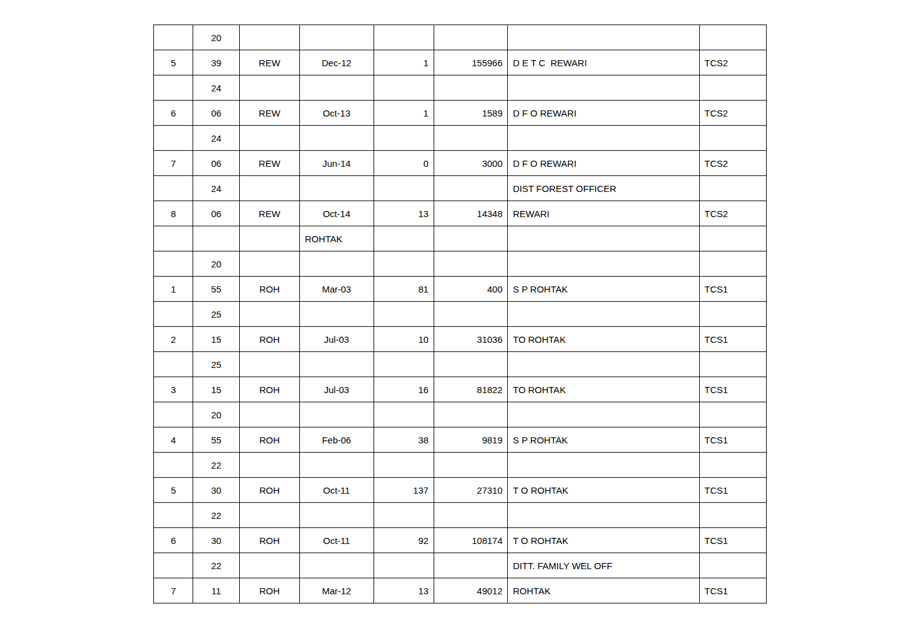| | 20 | | | | | | |
| 5 | 39 | REW | Dec-12 | 1 | 155966 | D E T C REWARI | TCS2 |
| | 24 | | | | | | |
| 6 | 06 | REW | Oct-13 | 1 | 1589 | D F O REWARI | TCS2 |
| | 24 | | | | | | |
| 7 | 06 | REW | Jun-14 | 0 | 3000 | D F O REWARI | TCS2 |
| | 24 | | | | | DIST FOREST OFFICER | |
| 8 | 06 | REW | Oct-14 | 13 | 14348 | REWARI | TCS2 |
| | | | ROHTAK | | | | |
| | 20 | | | | | | |
| 1 | 55 | ROH | Mar-03 | 81 | 400 | S P ROHTAK | TCS1 |
| | 25 | | | | | | |
| 2 | 15 | ROH | Jul-03 | 10 | 31036 | TO ROHTAK | TCS1 |
| | 25 | | | | | | |
| 3 | 15 | ROH | Jul-03 | 16 | 81822 | TO ROHTAK | TCS1 |
| | 20 | | | | | | |
| 4 | 55 | ROH | Feb-06 | 38 | 9819 | S P ROHTAK | TCS1 |
| | 22 | | | | | | |
| 5 | 30 | ROH | Oct-11 | 137 | 27310 | T O ROHTAK | TCS1 |
| | 22 | | | | | | |
| 6 | 30 | ROH | Oct-11 | 92 | 108174 | T O ROHTAK | TCS1 |
| | 22 | | | | | DITT. FAMILY WEL OFF | |
| 7 | 11 | ROH | Mar-12 | 13 | 49012 | ROHTAK | TCS1 |